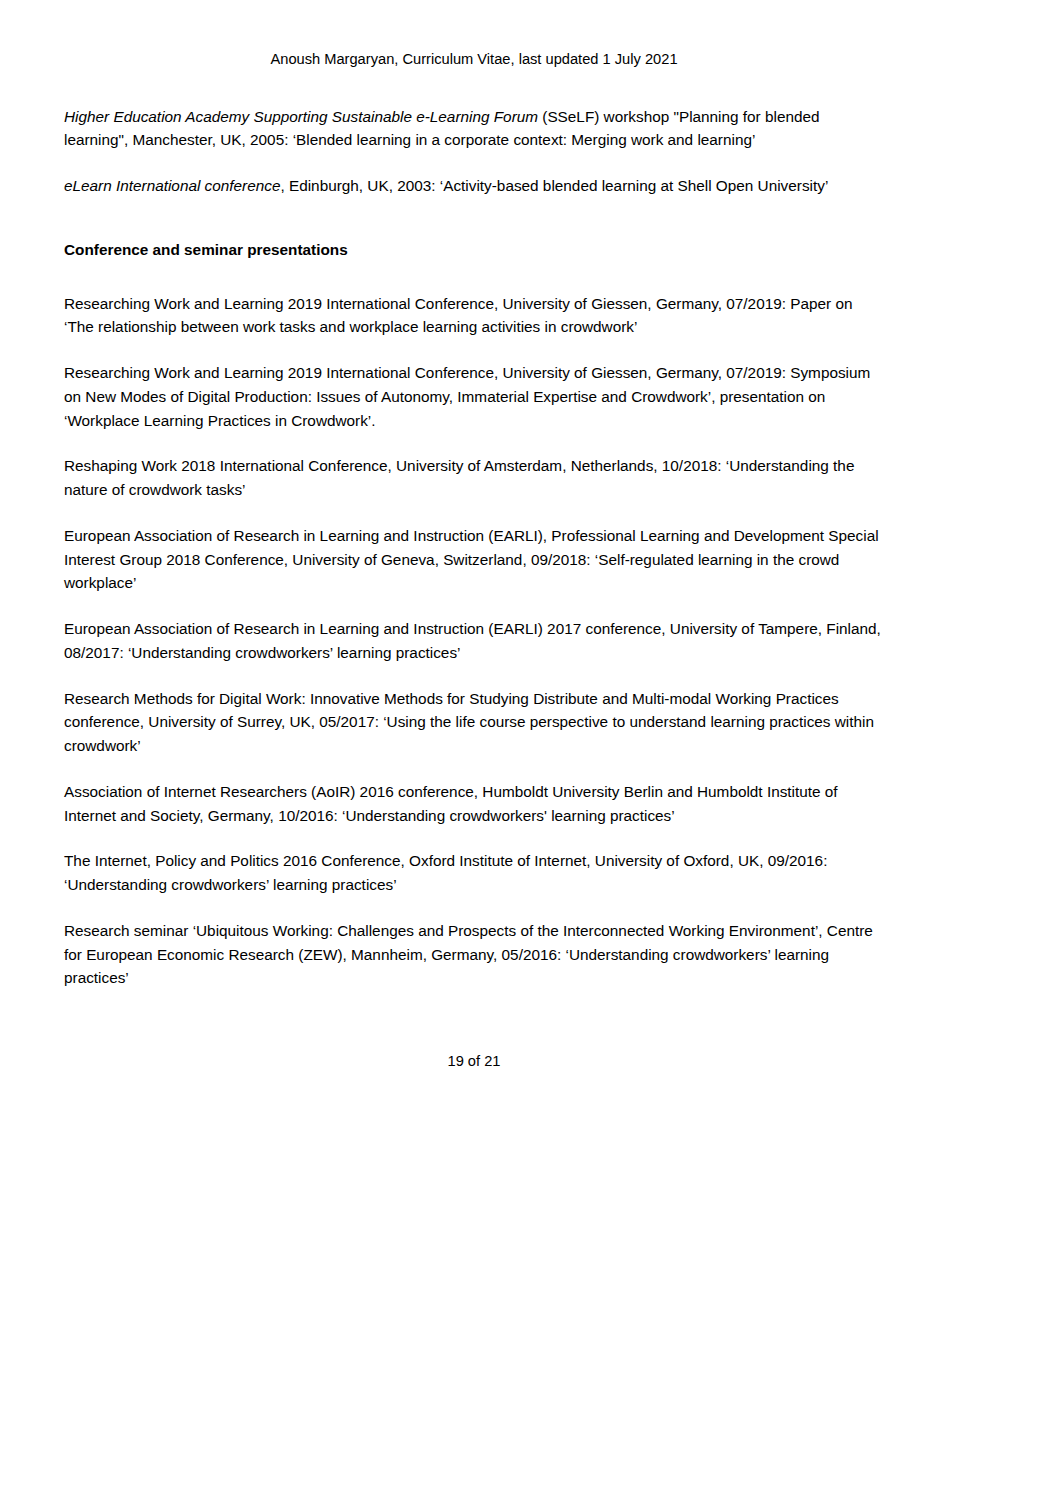Anoush Margaryan, Curriculum Vitae, last updated 1 July 2021
Higher Education Academy Supporting Sustainable e-Learning Forum (SSeLF) workshop "Planning for blended learning", Manchester, UK, 2005: ‘Blended learning in a corporate context: Merging work and learning’
eLearn International conference, Edinburgh, UK, 2003: ‘Activity-based blended learning at Shell Open University’
Conference and seminar presentations
Researching Work and Learning 2019 International Conference, University of Giessen, Germany, 07/2019: Paper on ‘The relationship between work tasks and workplace learning activities in crowdwork’
Researching Work and Learning 2019 International Conference, University of Giessen, Germany, 07/2019: Symposium on New Modes of Digital Production: Issues of Autonomy, Immaterial Expertise and Crowdwork’, presentation on ‘Workplace Learning Practices in Crowdwork’.
Reshaping Work 2018 International Conference, University of Amsterdam, Netherlands, 10/2018: ‘Understanding the nature of crowdwork tasks’
European Association of Research in Learning and Instruction (EARLI), Professional Learning and Development Special Interest Group 2018 Conference, University of Geneva, Switzerland, 09/2018: ‘Self-regulated learning in the crowd workplace’
European Association of Research in Learning and Instruction (EARLI) 2017 conference, University of Tampere, Finland, 08/2017: ‘Understanding crowdworkers’ learning practices’
Research Methods for Digital Work: Innovative Methods for Studying Distribute and Multi-modal Working Practices conference, University of Surrey, UK, 05/2017: ‘Using the life course perspective to understand learning practices within crowdwork’
Association of Internet Researchers (AoIR) 2016 conference, Humboldt University Berlin and Humboldt Institute of Internet and Society, Germany, 10/2016: ‘Understanding crowdworkers' learning practices’
The Internet, Policy and Politics 2016 Conference, Oxford Institute of Internet, University of Oxford, UK, 09/2016: ‘Understanding crowdworkers’ learning practices’
Research seminar ‘Ubiquitous Working: Challenges and Prospects of the Interconnected Working Environment’, Centre for European Economic Research (ZEW), Mannheim, Germany, 05/2016: ‘Understanding crowdworkers’ learning practices’
19 of 21